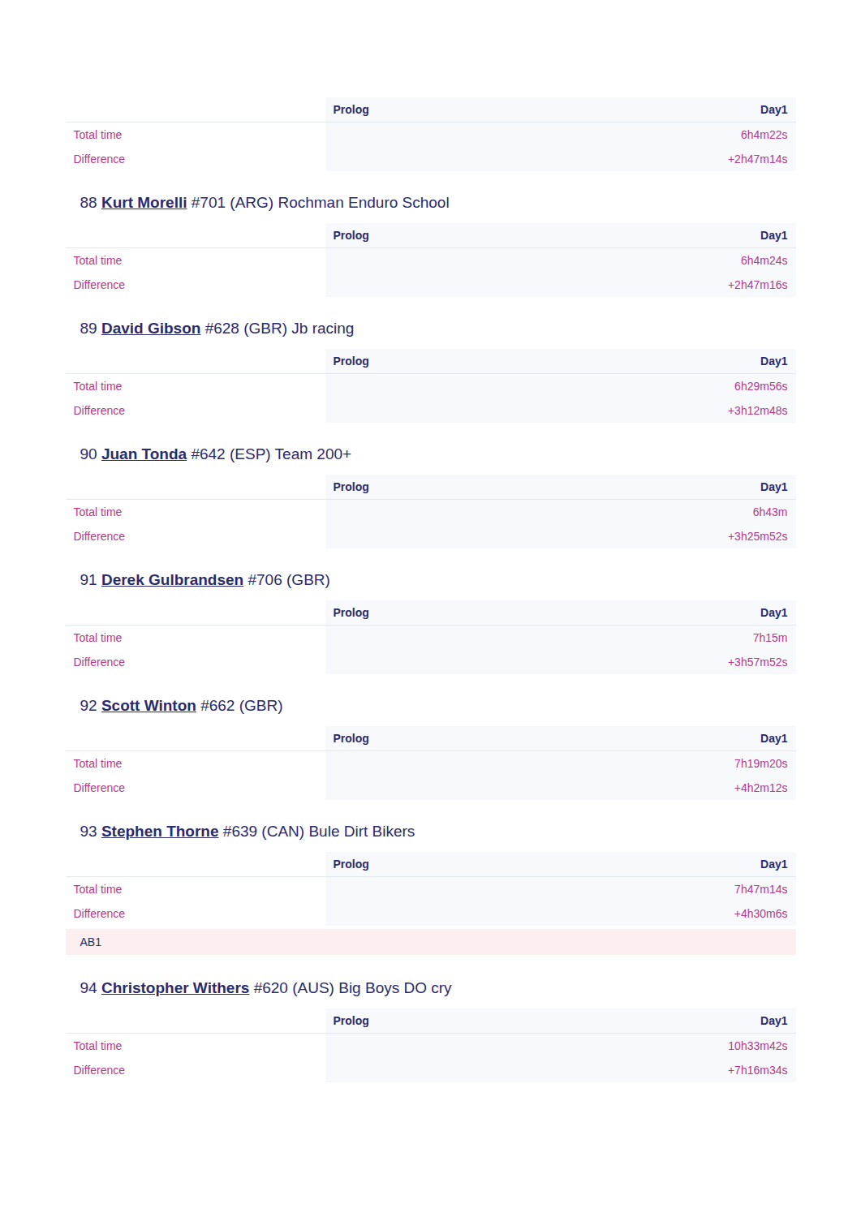| | Prolog | Day1 |
| Total time | | 6h4m22s |
| Difference | | +2h47m14s |
88 Kurt Morelli #701 (ARG) Rochman Enduro School
| | Prolog | Day1 |
| Total time | | 6h4m24s |
| Difference | | +2h47m16s |
89 David Gibson #628 (GBR) Jb racing
| | Prolog | Day1 |
| Total time | | 6h29m56s |
| Difference | | +3h12m48s |
90 Juan Tonda #642 (ESP) Team 200+
| | Prolog | Day1 |
| Total time | | 6h43m |
| Difference | | +3h25m52s |
91 Derek Gulbrandsen #706 (GBR)
| | Prolog | Day1 |
| Total time | | 7h15m |
| Difference | | +3h57m52s |
92 Scott Winton #662 (GBR)
| | Prolog | Day1 |
| Total time | | 7h19m20s |
| Difference | | +4h2m12s |
93 Stephen Thorne #639 (CAN) Bule Dirt Bikers
| | Prolog | Day1 |
| Total time | | 7h47m14s |
| Difference | | +4h30m6s |
AB1
94 Christopher Withers #620 (AUS) Big Boys DO cry
| | Prolog | Day1 |
| Total time | | 10h33m42s |
| Difference | | +7h16m34s |